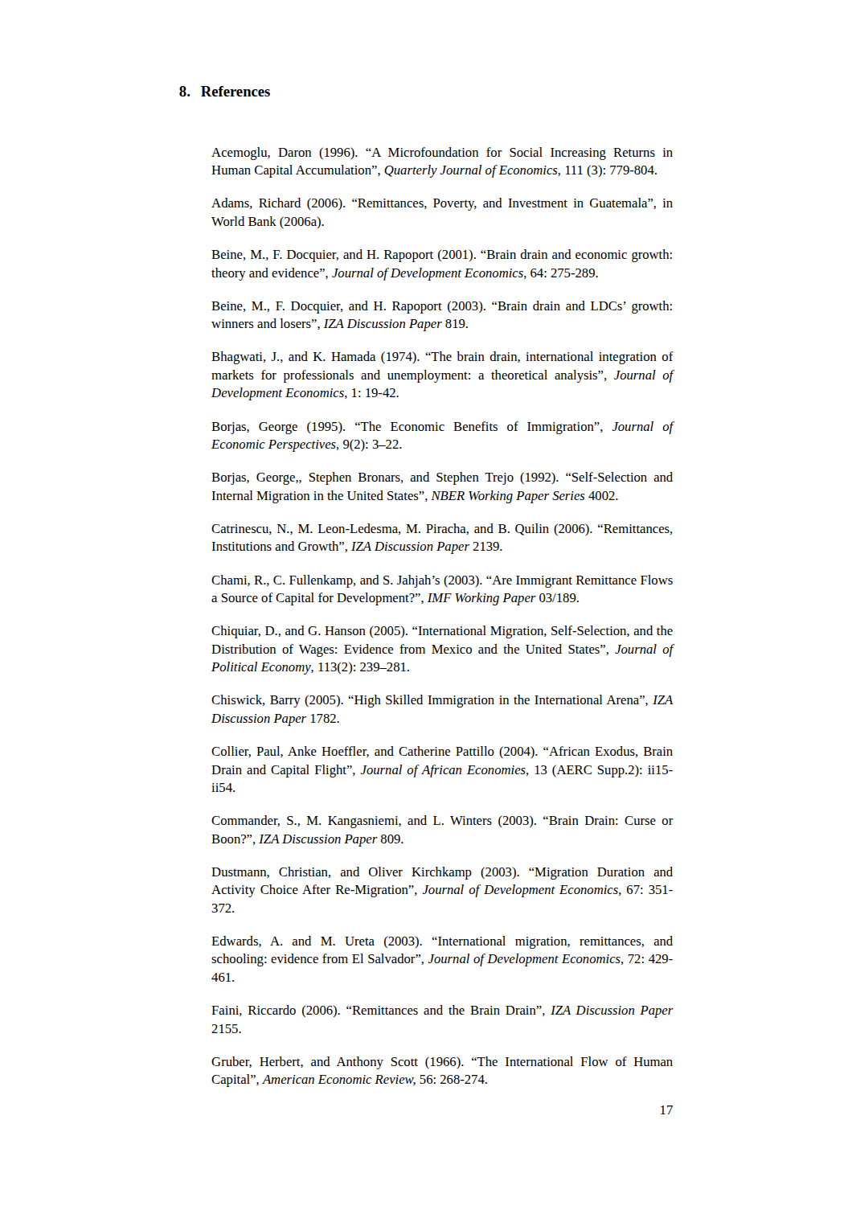8. References
Acemoglu, Daron (1996). “A Microfoundation for Social Increasing Returns in Human Capital Accumulation”, Quarterly Journal of Economics, 111 (3): 779-804.
Adams, Richard (2006). “Remittances, Poverty, and Investment in Guatemala”, in World Bank (2006a).
Beine, M., F. Docquier, and H. Rapoport (2001). “Brain drain and economic growth: theory and evidence”, Journal of Development Economics, 64: 275-289.
Beine, M., F. Docquier, and H. Rapoport (2003). “Brain drain and LDCs’ growth: winners and losers”, IZA Discussion Paper 819.
Bhagwati, J., and K. Hamada (1974). “The brain drain, international integration of markets for professionals and unemployment: a theoretical analysis”, Journal of Development Economics, 1: 19-42.
Borjas, George (1995). “The Economic Benefits of Immigration”, Journal of Economic Perspectives, 9(2): 3–22.
Borjas, George,, Stephen Bronars, and Stephen Trejo (1992). “Self-Selection and Internal Migration in the United States”, NBER Working Paper Series 4002.
Catrinescu, N., M. Leon-Ledesma, M. Piracha, and B. Quilin (2006). “Remittances, Institutions and Growth”, IZA Discussion Paper 2139.
Chami, R., C. Fullenkamp, and S. Jahjah’s (2003). “Are Immigrant Remittance Flows a Source of Capital for Development?”, IMF Working Paper 03/189.
Chiquiar, D., and G. Hanson (2005). “International Migration, Self-Selection, and the Distribution of Wages: Evidence from Mexico and the United States”, Journal of Political Economy, 113(2): 239–281.
Chiswick, Barry (2005). “High Skilled Immigration in the International Arena”, IZA Discussion Paper 1782.
Collier, Paul, Anke Hoeffler, and Catherine Pattillo (2004). “African Exodus, Brain Drain and Capital Flight”, Journal of African Economies, 13 (AERC Supp.2): ii15-ii54.
Commander, S., M. Kangasniemi, and L. Winters (2003). “Brain Drain: Curse or Boon?”, IZA Discussion Paper 809.
Dustmann, Christian, and Oliver Kirchkamp (2003). “Migration Duration and Activity Choice After Re-Migration”, Journal of Development Economics, 67: 351-372.
Edwards, A. and M. Ureta (2003). “International migration, remittances, and schooling: evidence from El Salvador”, Journal of Development Economics, 72: 429-461.
Faini, Riccardo (2006). “Remittances and the Brain Drain”, IZA Discussion Paper 2155.
Gruber, Herbert, and Anthony Scott (1966). “The International Flow of Human Capital”, American Economic Review, 56: 268-274.
17